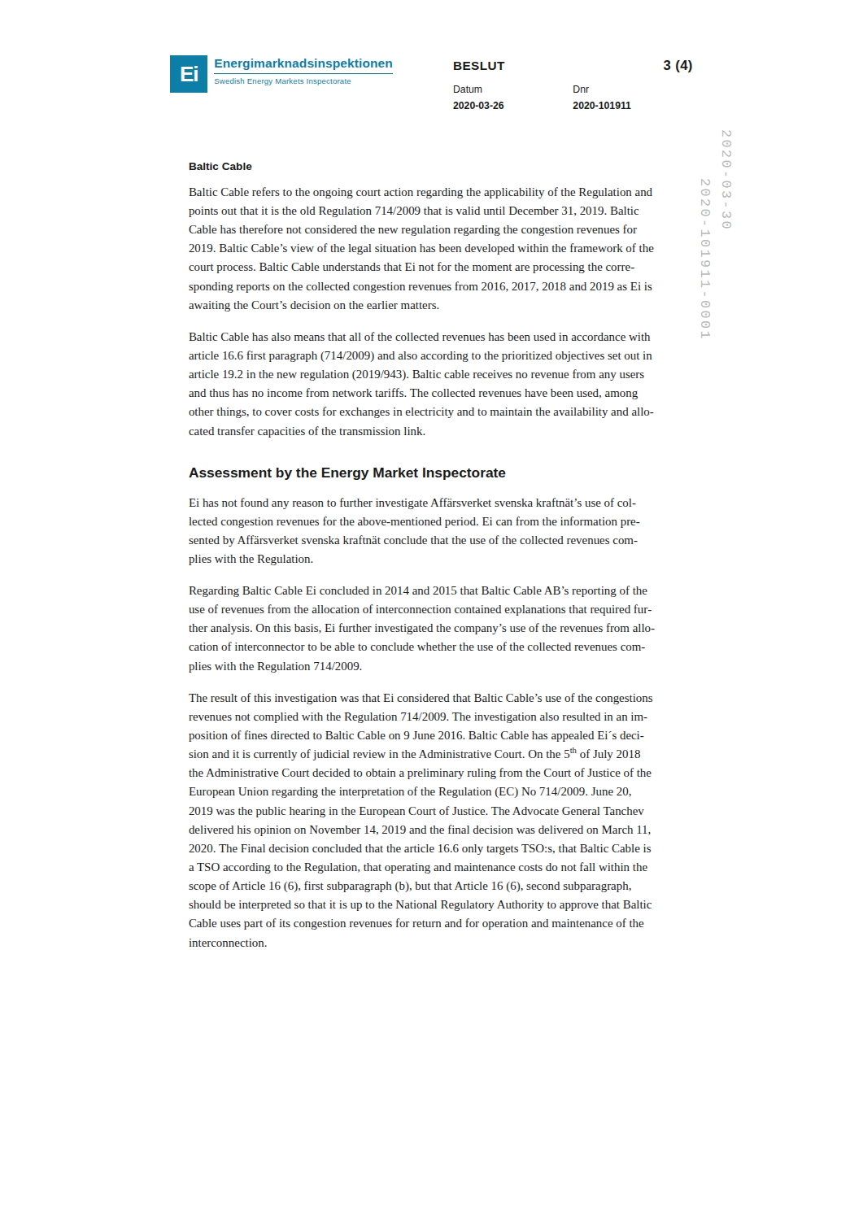Ei
Energimarknadsinspektionen
Swedish Energy Markets Inspectorate
BESLUT 3 (4)
| Datum | Dnr |
| 2020-03-26 | 2020-101911 |
2020-03-30
2020-101911-0001
Baltic Cable
Baltic Cable refers to the ongoing court action regarding the applicability of the Regulation and points out that it is the old Regulation 714/2009 that is valid until December 31, 2019. Baltic Cable has therefore not considered the new regulation regarding the congestion revenues for 2019. Baltic Cable’s view of the legal situation has been developed within the framework of the court process. Baltic Cable understands that Ei not for the moment are processing the corresponding reports on the collected congestion revenues from 2016, 2017, 2018 and 2019 as Ei is awaiting the Court’s decision on the earlier matters.
Baltic Cable has also means that all of the collected revenues has been used in accordance with article 16.6 first paragraph (714/2009) and also according to the prioritized objectives set out in article 19.2 in the new regulation (2019/943). Baltic cable receives no revenue from any users and thus has no income from network tariffs. The collected revenues have been used, among other things, to cover costs for exchanges in electricity and to maintain the availability and allocated transfer capacities of the transmission link.
Assessment by the Energy Market Inspectorate
Ei has not found any reason to further investigate Affärsverket svenska kraftnät’s use of collected congestion revenues for the above-mentioned period. Ei can from the information presented by Affärsverket svenska kraftnät conclude that the use of the collected revenues complies with the Regulation.
Regarding Baltic Cable Ei concluded in 2014 and 2015 that Baltic Cable AB’s reporting of the use of revenues from the allocation of interconnection contained explanations that required further analysis. On this basis, Ei further investigated the company’s use of the revenues from allocation of interconnector to be able to conclude whether the use of the collected revenues complies with the Regulation 714/2009.
The result of this investigation was that Ei considered that Baltic Cable’s use of the congestions revenues not complied with the Regulation 714/2009. The investigation also resulted in an imposition of fines directed to Baltic Cable on 9 June 2016. Baltic Cable has appealed Ei´s decision and it is currently of judicial review in the Administrative Court. On the 5th of July 2018 the Administrative Court decided to obtain a preliminary ruling from the Court of Justice of the European Union regarding the interpretation of the Regulation (EC) No 714/2009. June 20, 2019 was the public hearing in the European Court of Justice. The Advocate General Tanchev delivered his opinion on November 14, 2019 and the final decision was delivered on March 11, 2020. The Final decision concluded that the article 16.6 only targets TSO:s, that Baltic Cable is a TSO according to the Regulation, that operating and maintenance costs do not fall within the scope of Article 16 (6), first subparagraph (b), but that Article 16 (6), second subparagraph, should be interpreted so that it is up to the National Regulatory Authority to approve that Baltic Cable uses part of its congestion revenues for return and for operation and maintenance of the interconnection.